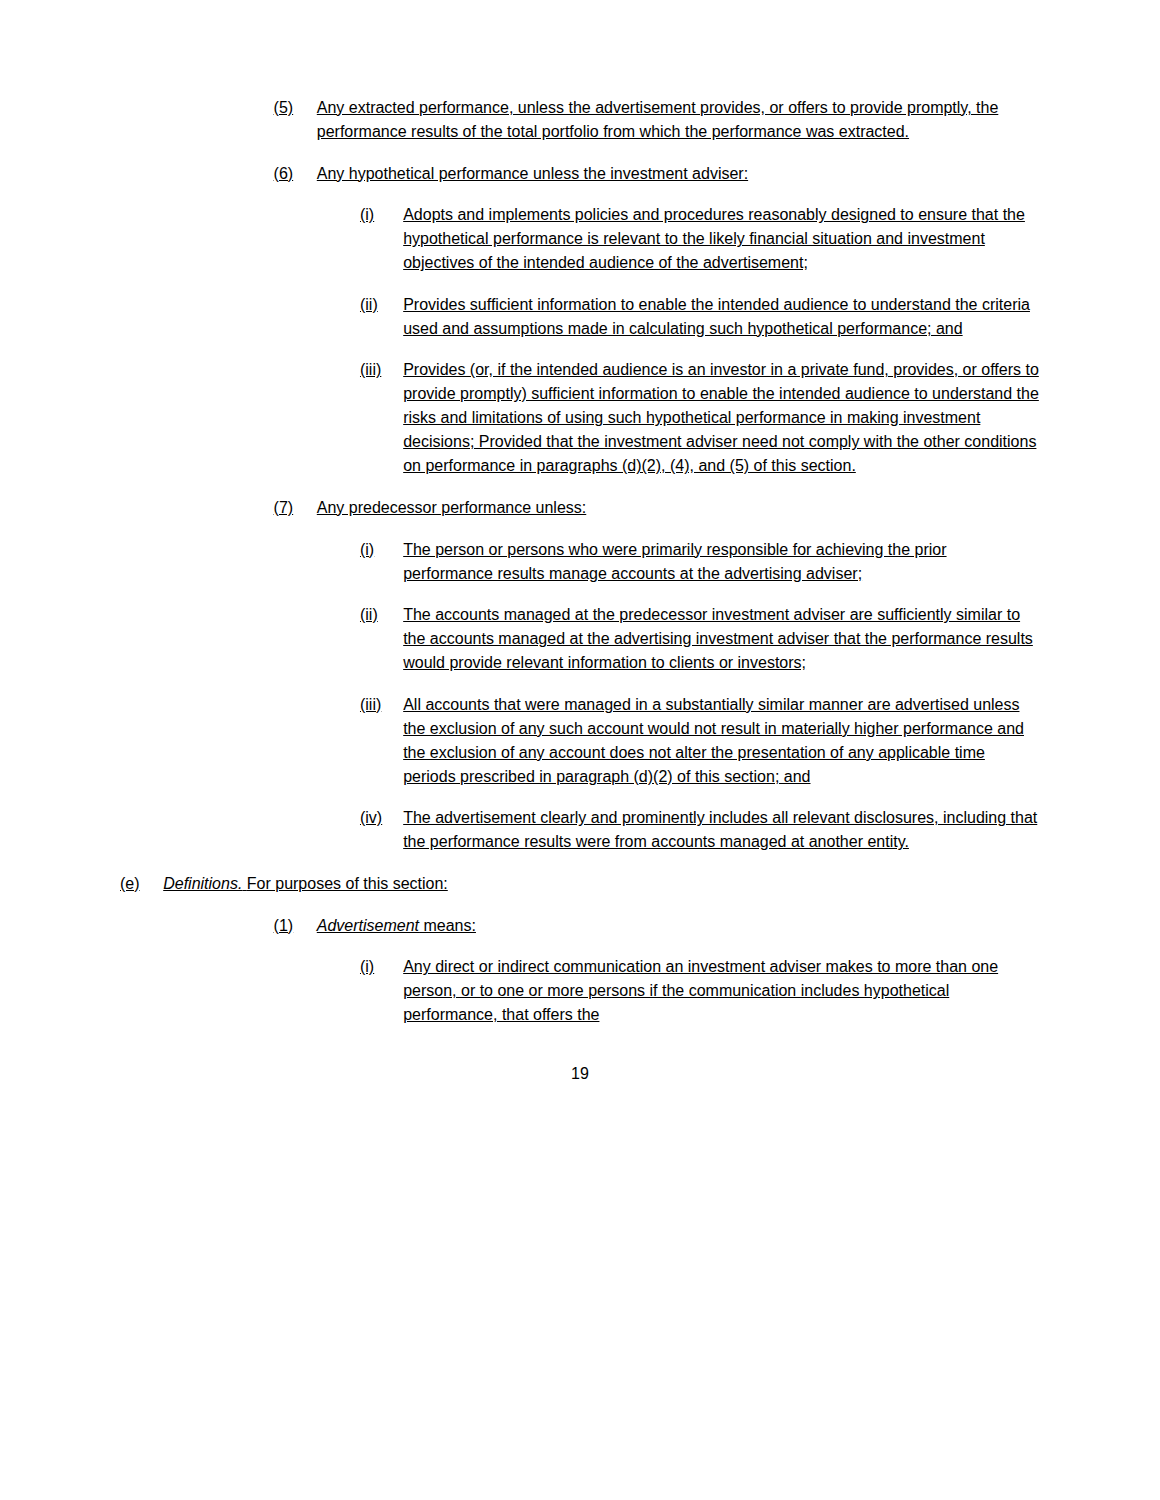(5) Any extracted performance, unless the advertisement provides, or offers to provide promptly, the performance results of the total portfolio from which the performance was extracted.
(6) Any hypothetical performance unless the investment adviser:
(i) Adopts and implements policies and procedures reasonably designed to ensure that the hypothetical performance is relevant to the likely financial situation and investment objectives of the intended audience of the advertisement;
(ii) Provides sufficient information to enable the intended audience to understand the criteria used and assumptions made in calculating such hypothetical performance; and
(iii) Provides (or, if the intended audience is an investor in a private fund, provides, or offers to provide promptly) sufficient information to enable the intended audience to understand the risks and limitations of using such hypothetical performance in making investment decisions; Provided that the investment adviser need not comply with the other conditions on performance in paragraphs (d)(2), (4), and (5) of this section.
(7) Any predecessor performance unless:
(i) The person or persons who were primarily responsible for achieving the prior performance results manage accounts at the advertising adviser;
(ii) The accounts managed at the predecessor investment adviser are sufficiently similar to the accounts managed at the advertising investment adviser that the performance results would provide relevant information to clients or investors;
(iii) All accounts that were managed in a substantially similar manner are advertised unless the exclusion of any such account would not result in materially higher performance and the exclusion of any account does not alter the presentation of any applicable time periods prescribed in paragraph (d)(2) of this section; and
(iv) The advertisement clearly and prominently includes all relevant disclosures, including that the performance results were from accounts managed at another entity.
(e) Definitions. For purposes of this section:
(1) Advertisement means:
(i) Any direct or indirect communication an investment adviser makes to more than one person, or to one or more persons if the communication includes hypothetical performance, that offers the
19